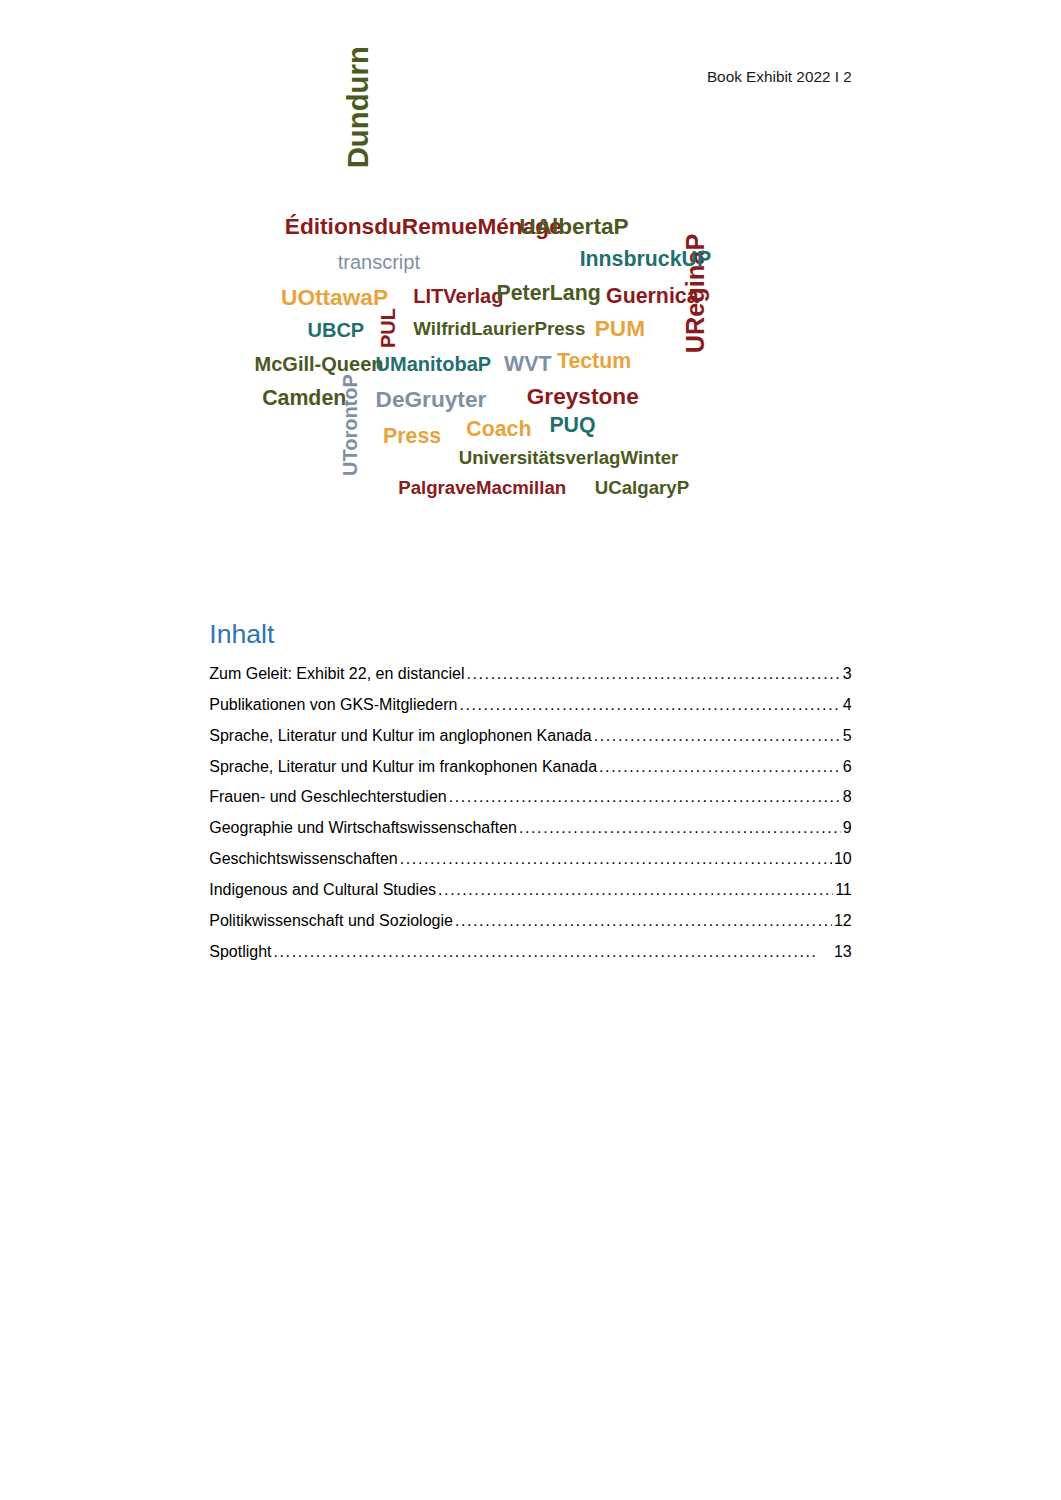Book Exhibit 2022 I 2
Dundurn ÉditionsduRemueMénage UAlbertaP UReginaP transcript InnsbruckUP UOttawaP PUL LITVerlag PeterLang Guernica UBCP WilfridLaurierPress PUM McGill-Queen UManitobaP WVT Tectum Camden UTorontoP Greystone DeGruyter Coach PUQ Press UniversitätsverlagWinter PalgraveMacmillan UCalgaryP
Inhalt
Zum Geleit: Exhibit 22, en distanciel.......................................................................................... 3
Publikationen von GKS-Mitgliedern.......................................................................................... 4
Sprache, Literatur und Kultur im anglophonen Kanada.......................................................................................... 5
Sprache, Literatur und Kultur im frankophonen Kanada.......................................................................................... 6
Frauen- und Geschlechterstudien.......................................................................................... 8
Geographie und Wirtschaftswissenschaften.......................................................................................... 9
Geschichtswissenschaften.......................................................................................... 10
Indigenous and Cultural Studies.......................................................................................... 11
Politikwissenschaft und Soziologie.......................................................................................... 12
Spotlight.......................................................................................... 13